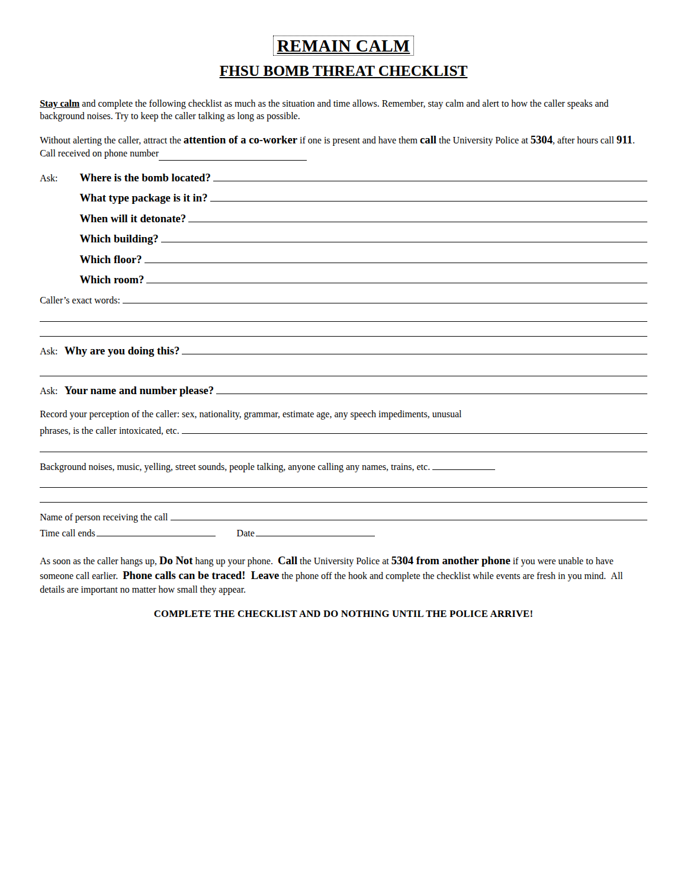REMAIN CALM
FHSU BOMB THREAT CHECKLIST
Stay calm and complete the following checklist as much as the situation and time allows. Remember, stay calm and alert to how the caller speaks and background noises. Try to keep the caller talking as long as possible.
Without alerting the caller, attract the attention of a co-worker if one is present and have them call the University Police at 5304, after hours call 911. Call received on phone number
Ask:
Where is the bomb located?
What type package is it in?
When will it detonate?
Which building?
Which floor?
Which room?
Caller’s exact words:
Ask:
Why are you doing this?
Ask:
Your name and number please?
Record your perception of the caller: sex, nationality, grammar, estimate age, any speech impediments, unusual
phrases, is the caller intoxicated, etc.
Background noises, music, yelling, street sounds, people talking, anyone calling any names, trains, etc.
Name of person receiving the call
Time call ends
Date
As soon as the caller hangs up, Do Not hang up your phone. Call the University Police at 5304 from another phone if you were unable to have someone call earlier. Phone calls can be traced! Leave the phone off the hook and complete the checklist while events are fresh in you mind. All details are important no matter how small they appear.
COMPLETE THE CHECKLIST AND DO NOTHING UNTIL THE POLICE ARRIVE!